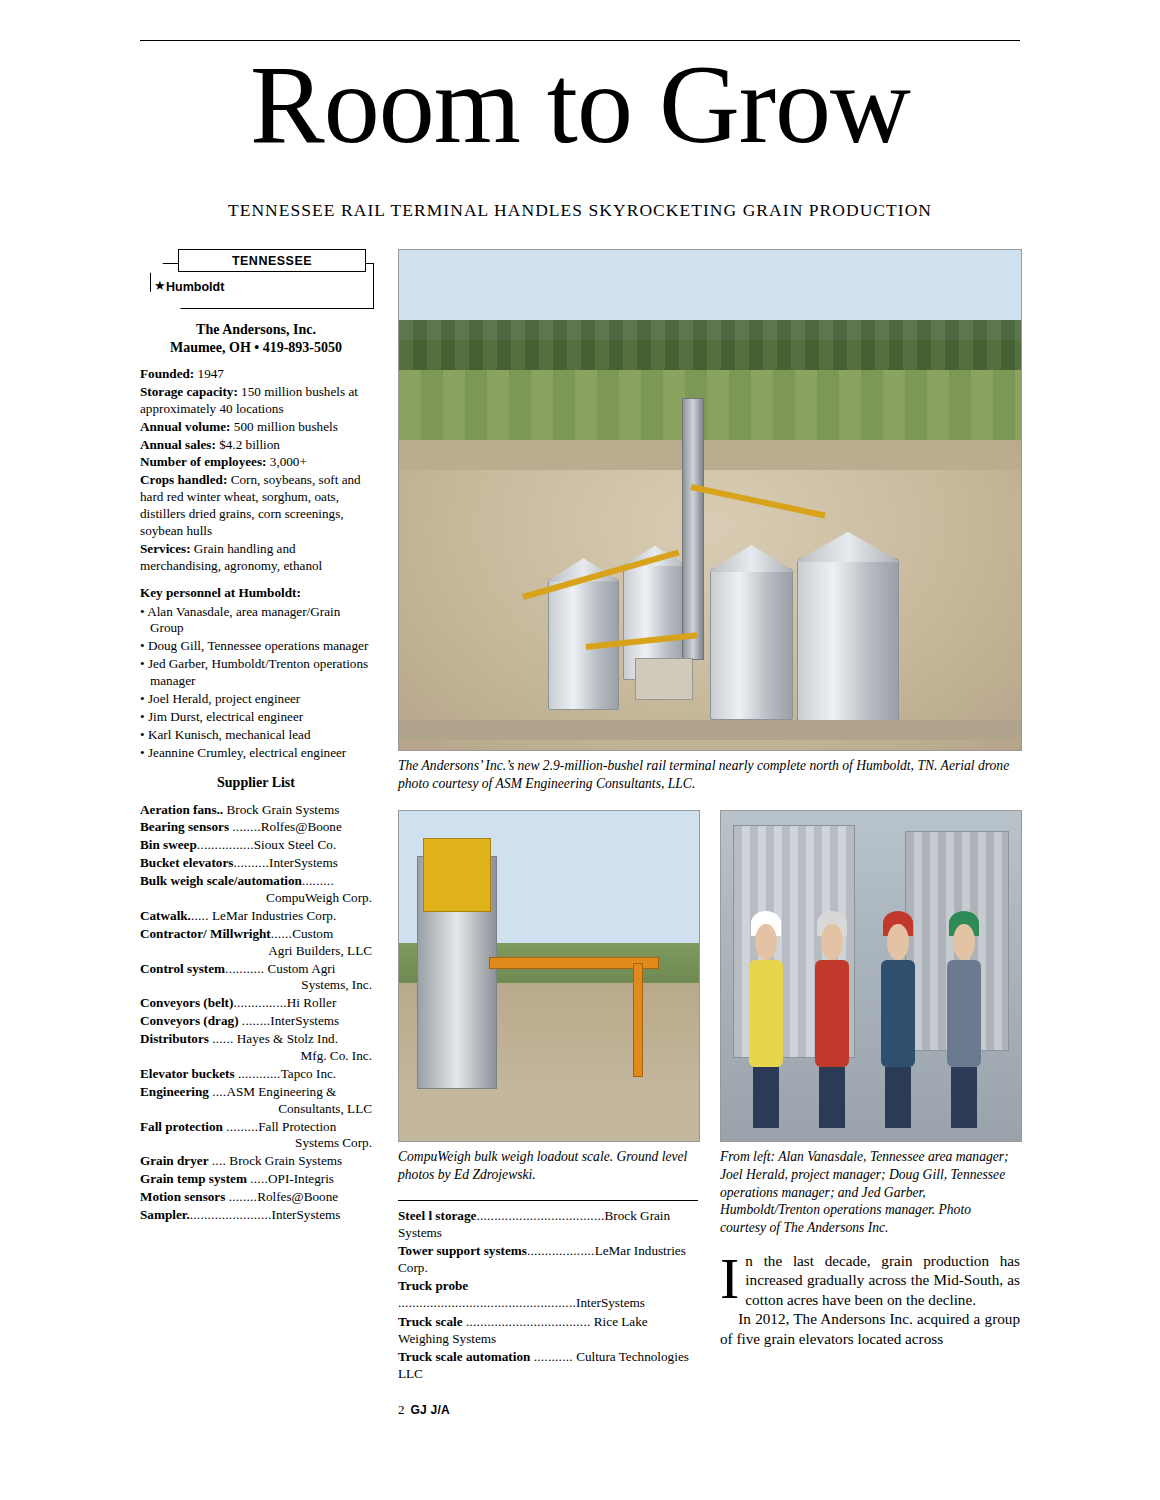Room to Grow
Tennessee Rail Terminal Handles Skyrocketing Grain Production
TENNESSEE
★ Humboldt
The Andersons, Inc.
Maumee, OH • 419-893-5050
Founded: 1947
Storage capacity: 150 million bushels at approximately 40 locations
Annual volume: 500 million bushels
Annual sales: $4.2 billion
Number of employees: 3,000+
Crops handled: Corn, soybeans, soft and hard red winter wheat, sorghum, oats, distillers dried grains, corn screenings, soybean hulls
Services: Grain handling and merchandising, agronomy, ethanol
Key personnel at Humboldt:
• Alan Vanasdale, area manager/Grain Group
• Doug Gill, Tennessee operations manager
• Jed Garber, Humboldt/Trenton operations manager
• Joel Herald, project engineer
• Jim Durst, electrical engineer
• Karl Kunisch, mechanical lead
• Jeannine Crumley, electrical engineer
Supplier List
Aeration fans.. Brock Grain Systems
Bearing sensors ........ Rolfes@Boone
Bin sweep................ Sioux Steel Co.
Bucket elevators.......... InterSystems
Bulk weigh scale/automation......... CompuWeigh Corp.
Catwalk...... LeMar Industries Corp.
Contractor/ Millwright...... Custom Agri Builders, LLC
Control system........... Custom Agri Systems, Inc.
Conveyors (belt)............... Hi Roller
Conveyors (drag) ........ InterSystems
Distributors ...... Hayes & Stolz Ind. Mfg. Co. Inc.
Elevator buckets ............ Tapco Inc.
Engineering .... ASM Engineering & Consultants, LLC
Fall protection ......... Fall Protection Systems Corp.
Grain dryer .... Brock Grain Systems
Grain temp system ..... OPI-Integris
Motion sensors ........ Rolfes@Boone
Sampler........................ InterSystems
The Andersons’ Inc.’s new 2.9-million-bushel rail terminal nearly complete north of Humboldt, TN. Aerial drone photo courtesy of ASM Engineering Consultants, LLC.
CompuWeigh bulk weigh loadout scale. Ground level photos by Ed Zdrojewski.
Steel l storage.................................... Brock Grain Systems
Tower support systems................... LeMar Industries Corp.
Truck probe .................................................. InterSystems
Truck scale ................................... Rice Lake Weighing Systems
Truck scale automation ........... Cultura Technologies LLC
From left: Alan Vanasdale, Tennessee area manager; Joel Herald, project manager; Doug Gill, Tennessee operations manager; and Jed Garber, Humboldt/Trenton operations manager. Photo courtesy of The Andersons Inc.
In the last decade, grain production has increased gradually across the Mid-South, as cotton acres have been on the decline.
In 2012, The Andersons Inc. acquired a group of five grain elevators located across
2 GJ J/A